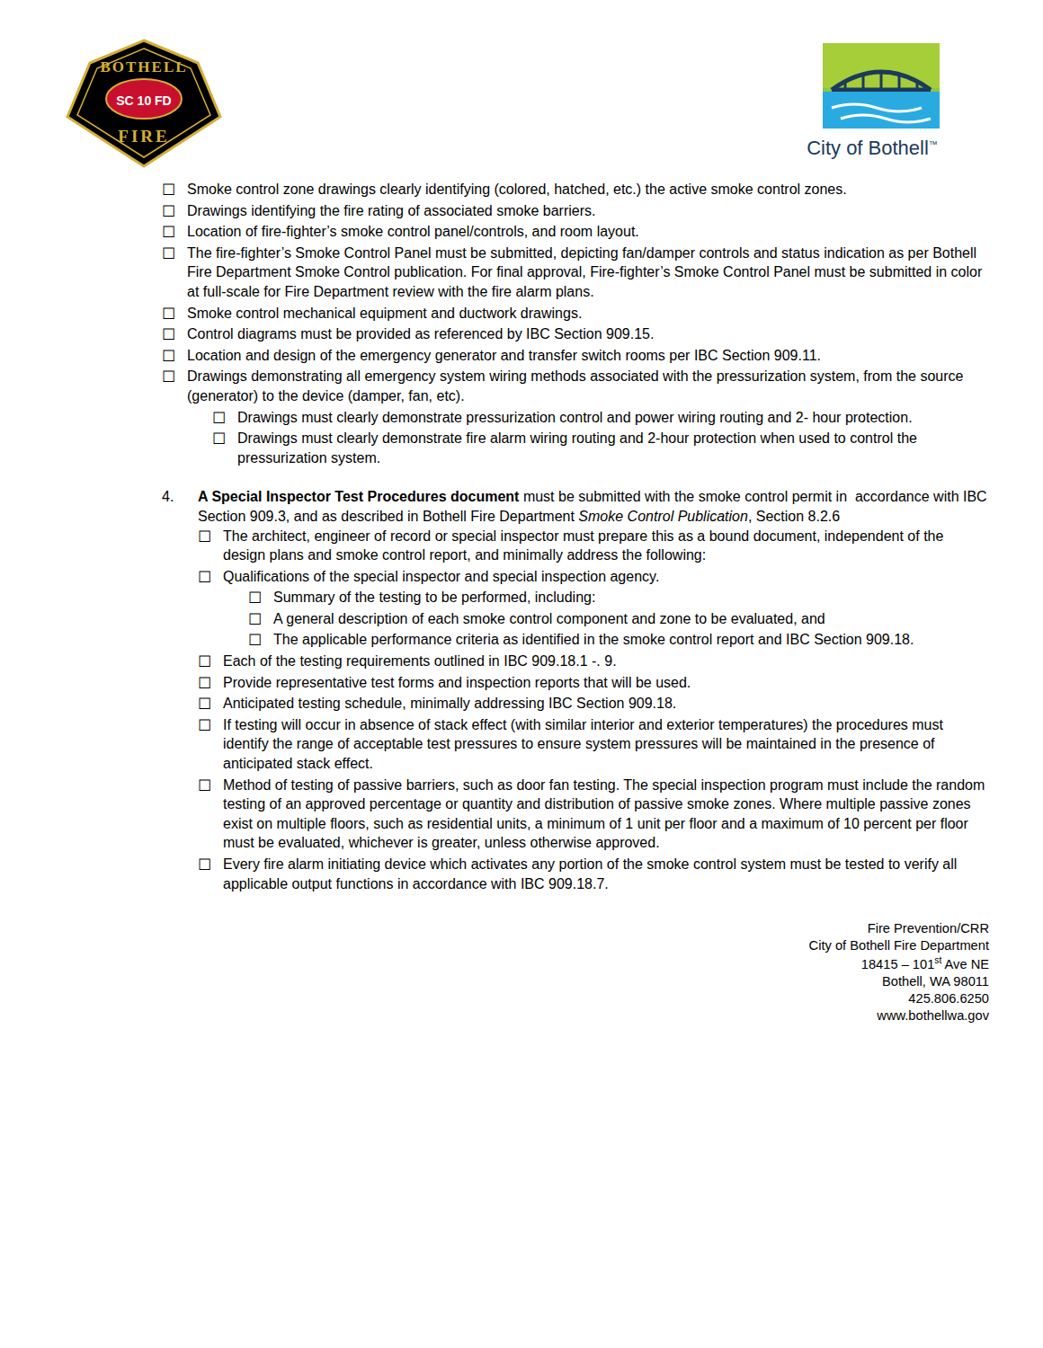BOTHELL SC 10 FD FIRE
City of Bothell™
Smoke control zone drawings clearly identifying (colored, hatched, etc.) the active smoke control zones.
Drawings identifying the fire rating of associated smoke barriers.
Location of fire-fighter’s smoke control panel/controls, and room layout.
The fire-fighter’s Smoke Control Panel must be submitted, depicting fan/damper controls and status indication as per Bothell Fire Department Smoke Control publication. For final approval, Fire-fighter’s Smoke Control Panel must be submitted in color at full-scale for Fire Department review with the fire alarm plans.
Smoke control mechanical equipment and ductwork drawings.
Control diagrams must be provided as referenced by IBC Section 909.15.
Location and design of the emergency generator and transfer switch rooms per IBC Section 909.11.
Drawings demonstrating all emergency system wiring methods associated with the pressurization system, from the source (generator) to the device (damper, fan, etc).
Drawings must clearly demonstrate pressurization control and power wiring routing and 2- hour protection.
Drawings must clearly demonstrate fire alarm wiring routing and 2-hour protection when used to control the pressurization system.
4. A Special Inspector Test Procedures document must be submitted with the smoke control permit in accordance with IBC Section 909.3, and as described in Bothell Fire Department Smoke Control Publication, Section 8.2.6
The architect, engineer of record or special inspector must prepare this as a bound document, independent of the design plans and smoke control report, and minimally address the following:
Qualifications of the special inspector and special inspection agency.
Summary of the testing to be performed, including:
A general description of each smoke control component and zone to be evaluated, and
The applicable performance criteria as identified in the smoke control report and IBC Section 909.18.
Each of the testing requirements outlined in IBC 909.18.1 -. 9.
Provide representative test forms and inspection reports that will be used.
Anticipated testing schedule, minimally addressing IBC Section 909.18.
If testing will occur in absence of stack effect (with similar interior and exterior temperatures) the procedures must identify the range of acceptable test pressures to ensure system pressures will be maintained in the presence of anticipated stack effect.
Method of testing of passive barriers, such as door fan testing. The special inspection program must include the random testing of an approved percentage or quantity and distribution of passive smoke zones. Where multiple passive zones exist on multiple floors, such as residential units, a minimum of 1 unit per floor and a maximum of 10 percent per floor must be evaluated, whichever is greater, unless otherwise approved.
Every fire alarm initiating device which activates any portion of the smoke control system must be tested to verify all applicable output functions in accordance with IBC 909.18.7.
Fire Prevention/CRR
City of Bothell Fire Department
18415 – 101st Ave NE
Bothell, WA 98011
425.806.6250
www.bothellwa.gov